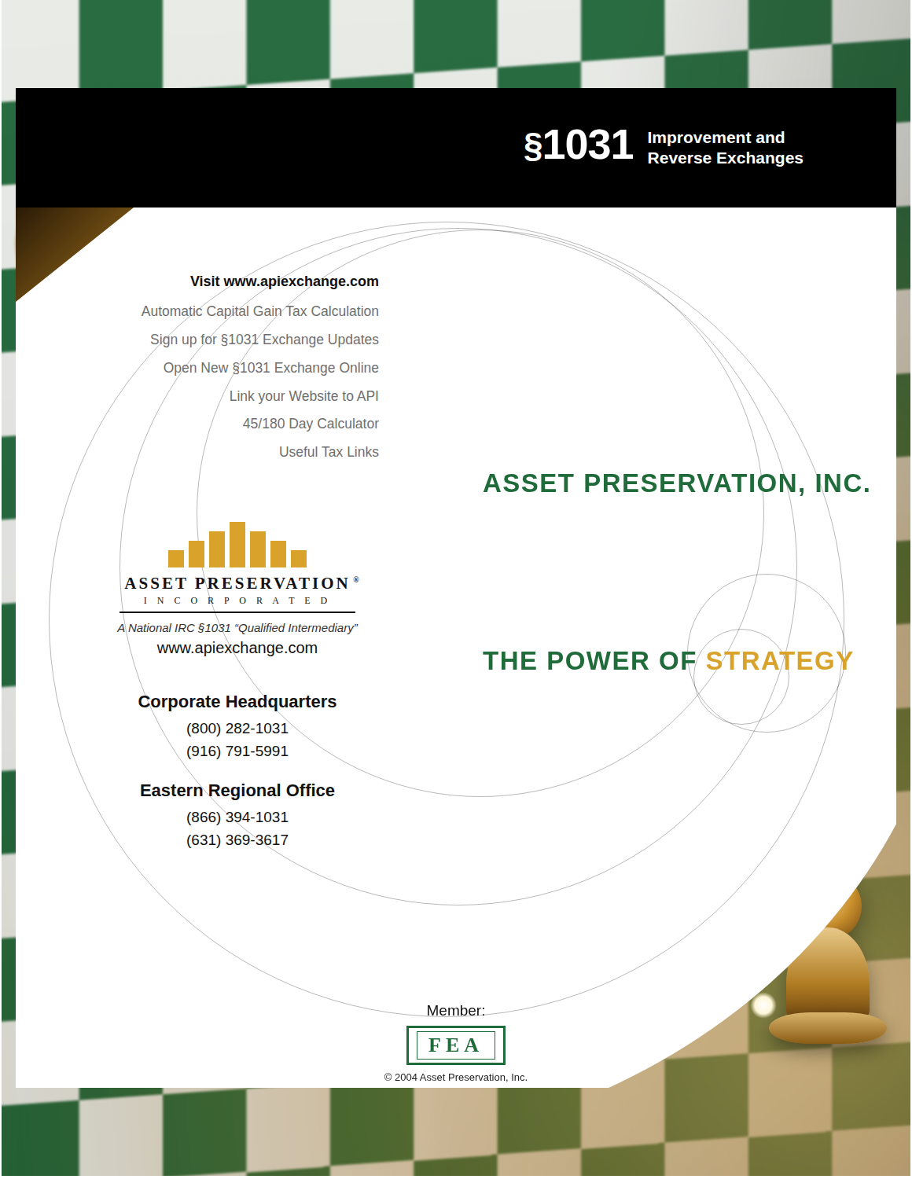§1031
Improvement and
Reverse Exchanges
Visit www.apiexchange.com
Automatic Capital Gain Tax Calculation
Sign up for §1031 Exchange Updates
Open New §1031 Exchange Online
Link your Website to API
45/180 Day Calculator
Useful Tax Links
ASSET PRESERVATION, INC.
THE POWER OF STRATEGY
ASSET PRESERVATION®
I N C O R P O R A T E D
A National IRC §1031 “Qualified Intermediary”
www.apiexchange.com
Corporate Headquarters
(800) 282-1031
(916) 791-5991
Eastern Regional Office
(866) 394-1031
(631) 369-3617
Member:
FEA
© 2004 Asset Preservation, Inc.